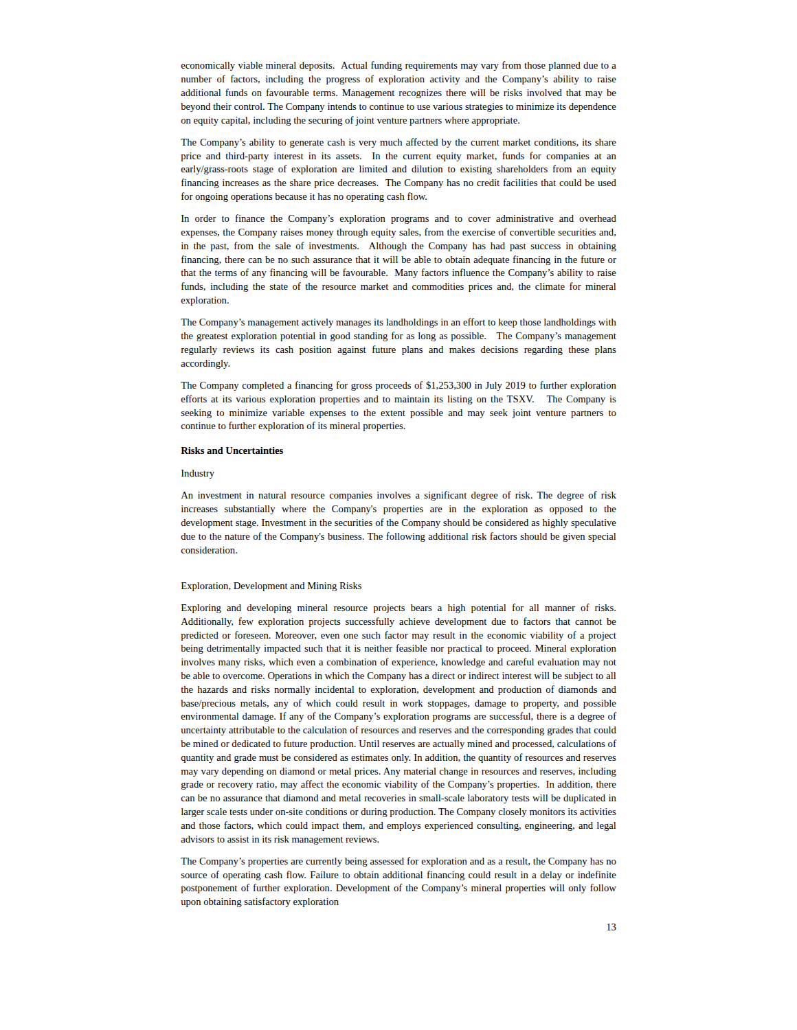economically viable mineral deposits. Actual funding requirements may vary from those planned due to a number of factors, including the progress of exploration activity and the Company’s ability to raise additional funds on favourable terms. Management recognizes there will be risks involved that may be beyond their control. The Company intends to continue to use various strategies to minimize its dependence on equity capital, including the securing of joint venture partners where appropriate.
The Company’s ability to generate cash is very much affected by the current market conditions, its share price and third-party interest in its assets. In the current equity market, funds for companies at an early/grass-roots stage of exploration are limited and dilution to existing shareholders from an equity financing increases as the share price decreases. The Company has no credit facilities that could be used for ongoing operations because it has no operating cash flow.
In order to finance the Company’s exploration programs and to cover administrative and overhead expenses, the Company raises money through equity sales, from the exercise of convertible securities and, in the past, from the sale of investments. Although the Company has had past success in obtaining financing, there can be no such assurance that it will be able to obtain adequate financing in the future or that the terms of any financing will be favourable. Many factors influence the Company’s ability to raise funds, including the state of the resource market and commodities prices and, the climate for mineral exploration.
The Company’s management actively manages its landholdings in an effort to keep those landholdings with the greatest exploration potential in good standing for as long as possible. The Company’s management regularly reviews its cash position against future plans and makes decisions regarding these plans accordingly.
The Company completed a financing for gross proceeds of $1,253,300 in July 2019 to further exploration efforts at its various exploration properties and to maintain its listing on the TSXV. The Company is seeking to minimize variable expenses to the extent possible and may seek joint venture partners to continue to further exploration of its mineral properties.
Risks and Uncertainties
Industry
An investment in natural resource companies involves a significant degree of risk. The degree of risk increases substantially where the Company's properties are in the exploration as opposed to the development stage. Investment in the securities of the Company should be considered as highly speculative due to the nature of the Company's business. The following additional risk factors should be given special consideration.
Exploration, Development and Mining Risks
Exploring and developing mineral resource projects bears a high potential for all manner of risks. Additionally, few exploration projects successfully achieve development due to factors that cannot be predicted or foreseen. Moreover, even one such factor may result in the economic viability of a project being detrimentally impacted such that it is neither feasible nor practical to proceed. Mineral exploration involves many risks, which even a combination of experience, knowledge and careful evaluation may not be able to overcome. Operations in which the Company has a direct or indirect interest will be subject to all the hazards and risks normally incidental to exploration, development and production of diamonds and base/precious metals, any of which could result in work stoppages, damage to property, and possible environmental damage. If any of the Company’s exploration programs are successful, there is a degree of uncertainty attributable to the calculation of resources and reserves and the corresponding grades that could be mined or dedicated to future production. Until reserves are actually mined and processed, calculations of quantity and grade must be considered as estimates only. In addition, the quantity of resources and reserves may vary depending on diamond or metal prices. Any material change in resources and reserves, including grade or recovery ratio, may affect the economic viability of the Company’s properties. In addition, there can be no assurance that diamond and metal recoveries in small-scale laboratory tests will be duplicated in larger scale tests under on-site conditions or during production. The Company closely monitors its activities and those factors, which could impact them, and employs experienced consulting, engineering, and legal advisors to assist in its risk management reviews.
The Company’s properties are currently being assessed for exploration and as a result, the Company has no source of operating cash flow. Failure to obtain additional financing could result in a delay or indefinite postponement of further exploration. Development of the Company’s mineral properties will only follow upon obtaining satisfactory exploration
13